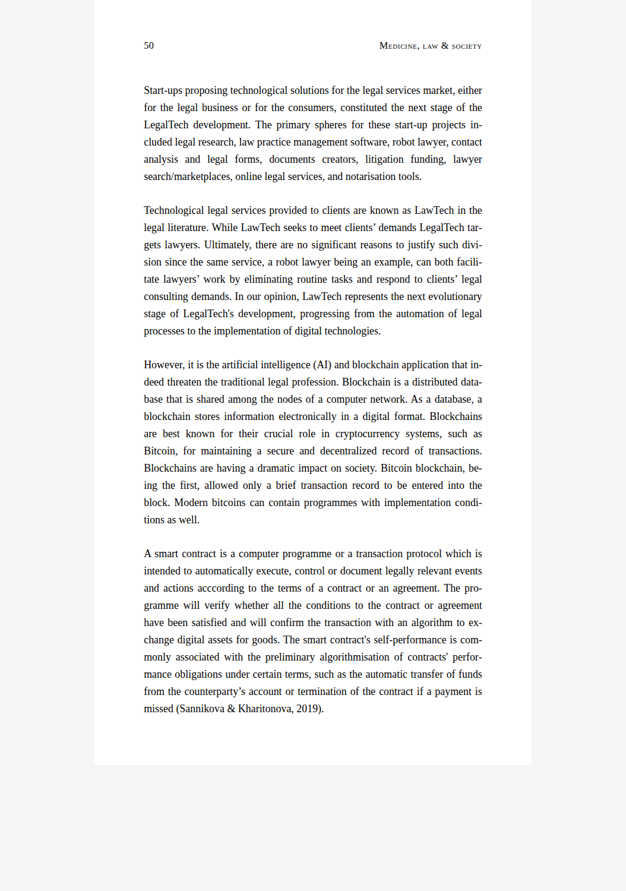50 Medicine, Law & Society
Start-ups proposing technological solutions for the legal services market, either for the legal business or for the consumers, constituted the next stage of the LegalTech development. The primary spheres for these start-up projects included legal research, law practice management software, robot lawyer, contact analysis and legal forms, documents creators, litigation funding, lawyer search/marketplaces, online legal services, and notarisation tools.
Technological legal services provided to clients are known as LawTech in the legal literature. While LawTech seeks to meet clients’ demands LegalTech targets lawyers. Ultimately, there are no significant reasons to justify such division since the same service, a robot lawyer being an example, can both facilitate lawyers’ work by eliminating routine tasks and respond to clients’ legal consulting demands. In our opinion, LawTech represents the next evolutionary stage of LegalTech's development, progressing from the automation of legal processes to the implementation of digital technologies.
However, it is the artificial intelligence (AI) and blockchain application that indeed threaten the traditional legal profession. Blockchain is a distributed database that is shared among the nodes of a computer network. As a database, a blockchain stores information electronically in a digital format. Blockchains are best known for their crucial role in cryptocurrency systems, such as Bitcoin, for maintaining a secure and decentralized record of transactions. Blockchains are having a dramatic impact on society. Bitcoin blockchain, being the first, allowed only a brief transaction record to be entered into the block. Modern bitcoins can contain programmes with implementation conditions as well.
A smart contract is a computer programme or a transaction protocol which is intended to automatically execute, control or document legally relevant events and actions acccording to the terms of a contract or an agreement. The programme will verify whether all the conditions to the contract or agreement have been satisfied and will confirm the transaction with an algorithm to exchange digital assets for goods. The smart contract's self-performance is commonly associated with the preliminary algorithmisation of contracts' performance obligations under certain terms, such as the automatic transfer of funds from the counterparty’s account or termination of the contract if a payment is missed (Sannikova & Kharitonova, 2019).